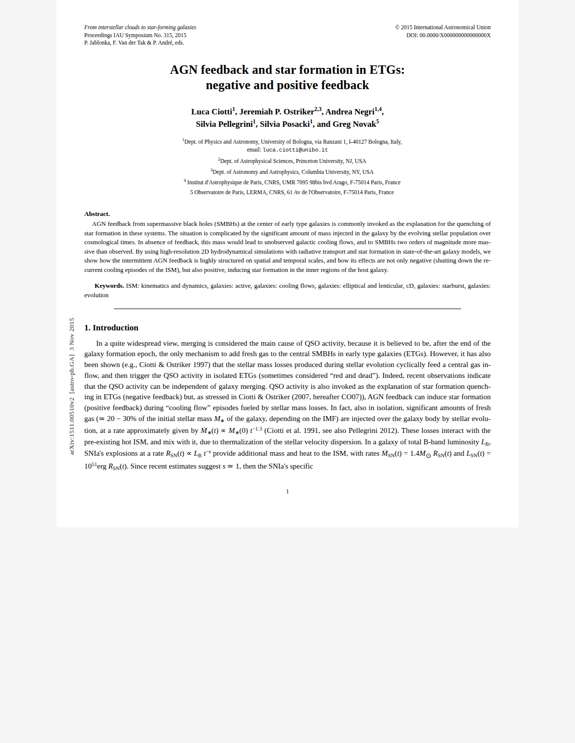arXiv:1511.00510v2 [astro-ph.GA] 3 Nov 2015
From interstellar clouds to star-forming galaxies
Proceedings IAU Symposium No. 315, 2015
P. Jablonka, F. Van der Tak & P. André, eds.
© 2015 International Astronomical Union
DOI: 00.0000/X000000000000000X
AGN feedback and star formation in ETGs:
negative and positive feedback
Luca Ciotti1, Jeremiah P. Ostriker2,3, Andrea Negri1,4,
Silvia Pellegrini1, Silvia Posacki1, and Greg Novak5
1Dept. of Physics and Astronomy, University of Bologna, via Ranzani 1, I-40127 Bologna, Italy,
email: luca.ciotti@unibo.it
2Dept. of Astrophysical Sciences, Princeton University, NJ, USA
3Dept. of Astronomy and Astrophysics, Columbia University, NY, USA
4 Institut d'Astrophysique de Paris, CNRS, UMR 7095 98bis bvd Arago, F-75014 Paris, France
5 Observatoire de Paris, LERMA, CNRS, 61 Av de l'Observatoire, F-75014 Paris, France
Abstract.
AGN feedback from supermassive black holes (SMBHs) at the center of early type galaxies is commonly invoked as the explanation for the quenching of star formation in these systems. The situation is complicated by the significant amount of mass injected in the galaxy by the evolving stellar population over cosmological times. In absence of feedback, this mass would lead to unobserved galactic cooling flows, and to SMBHs two orders of magnitude more massive than observed. By using high-resolution 2D hydrodynamical simulations with radiative transport and star formation in state-of-the-art galaxy models, we show how the intermittent AGN feedback is highly structured on spatial and temporal scales, and how its effects are not only negative (shutting down the recurrent cooling episodes of the ISM), but also positive, inducing star formation in the inner regions of the host galaxy.
Keywords. ISM: kinematics and dynamics, galaxies: active, galaxies: cooling flows, galaxies: elliptical and lenticular, cD, galaxies: starburst, galaxies: evolution
1. Introduction
In a quite widespread view, merging is considered the main cause of QSO activity, because it is believed to be, after the end of the galaxy formation epoch, the only mechanism to add fresh gas to the central SMBHs in early type galaxies (ETGs). However, it has also been shown (e.g., Ciotti & Ostriker 1997) that the stellar mass losses produced during stellar evolution cyclically feed a central gas inflow, and then trigger the QSO activity in isolated ETGs (sometimes considered “red and dead”). Indeed, recent observations indicate that the QSO activity can be independent of galaxy merging. QSO activity is also invoked as the explanation of star formation quenching in ETGs (negative feedback) but, as stressed in Ciotti & Ostriker (2007, hereafter CO07)), AGN feedback can induce star formation (positive feedback) during “cooling flow” episodes fueled by stellar mass losses. In fact, also in isolation, significant amounts of fresh gas (≃ 20 − 30% of the initial stellar mass M∗ of the galaxy, depending on the IMF) are injected over the galaxy body by stellar evolution, at a rate approximately given by Ṁ∗(t) ∝ M∗(0) t−1.3 (Ciotti et al. 1991, see also Pellegrini 2012). These losses interact with the pre-existing hot ISM, and mix with it, due to thermalization of the stellar velocity dispersion. In a galaxy of total B-band luminosity LB, SNIa's explosions at a rate RSN(t) ∝ LB t−s provide additional mass and heat to the ISM, with rates ṀSN(t) = 1.4M⊙ RSN(t) and LSN(t) = 1051erg RSN(t). Since recent estimates suggest s ≃ 1, then the SNIa's specific
1